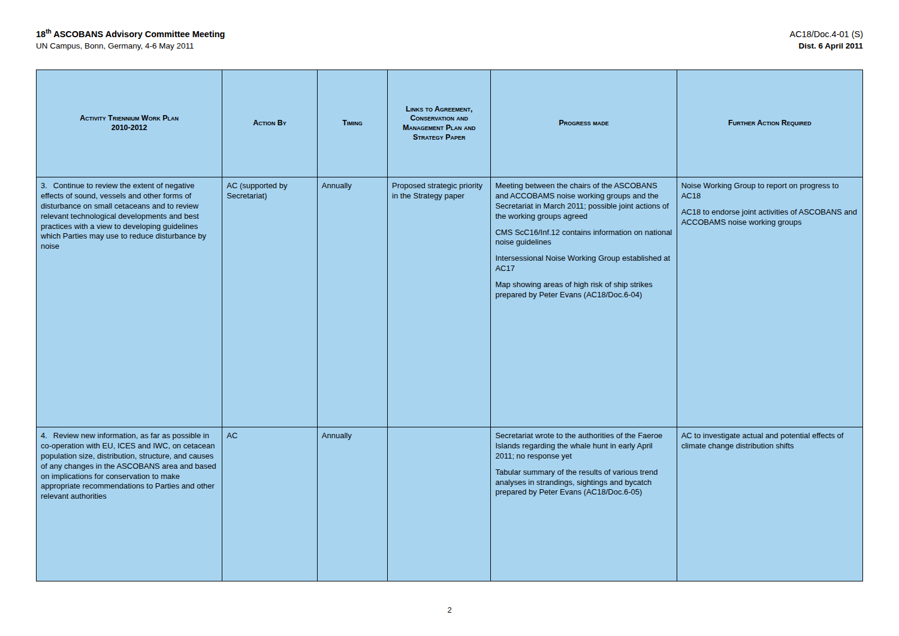18th ASCOBANS Advisory Committee Meeting
UN Campus, Bonn, Germany, 4-6 May 2011
AC18/Doc.4-01 (S)
Dist. 6 April 2011
| Activity Triennium Work Plan 2010-2012 | Action By | Timing | Links to Agreement, Conservation and Management Plan and Strategy Paper | Progress made | Further Action Required |
| --- | --- | --- | --- | --- | --- |
| 3. Continue to review the extent of negative effects of sound, vessels and other forms of disturbance on small cetaceans and to review relevant technological developments and best practices with a view to developing guidelines which Parties may use to reduce disturbance by noise | AC (supported by Secretariat) | Annually | Proposed strategic priority in the Strategy paper | Meeting between the chairs of the ASCOBANS and ACCOBAMS noise working groups and the Secretariat in March 2011; possible joint actions of the working groups agreed CMS ScC16/Inf.12 contains information on national noise guidelines Intersessional Noise Working Group established at AC17 Map showing areas of high risk of ship strikes prepared by Peter Evans (AC18/Doc.6-04) | Noise Working Group to report on progress to AC18 AC18 to endorse joint activities of ASCOBANS and ACCOBAMS noise working groups |
| 4. Review new information, as far as possible in co-operation with EU, ICES and IWC, on cetacean population size, distribution, structure, and causes of any changes in the ASCOBANS area and based on implications for conservation to make appropriate recommendations to Parties and other relevant authorities | AC | Annually | | Secretariat wrote to the authorities of the Faeroe Islands regarding the whale hunt in early April 2011; no response yet Tabular summary of the results of various trend analyses in strandings, sightings and bycatch prepared by Peter Evans (AC18/Doc.6-05) | AC to investigate actual and potential effects of climate change distribution shifts |
2